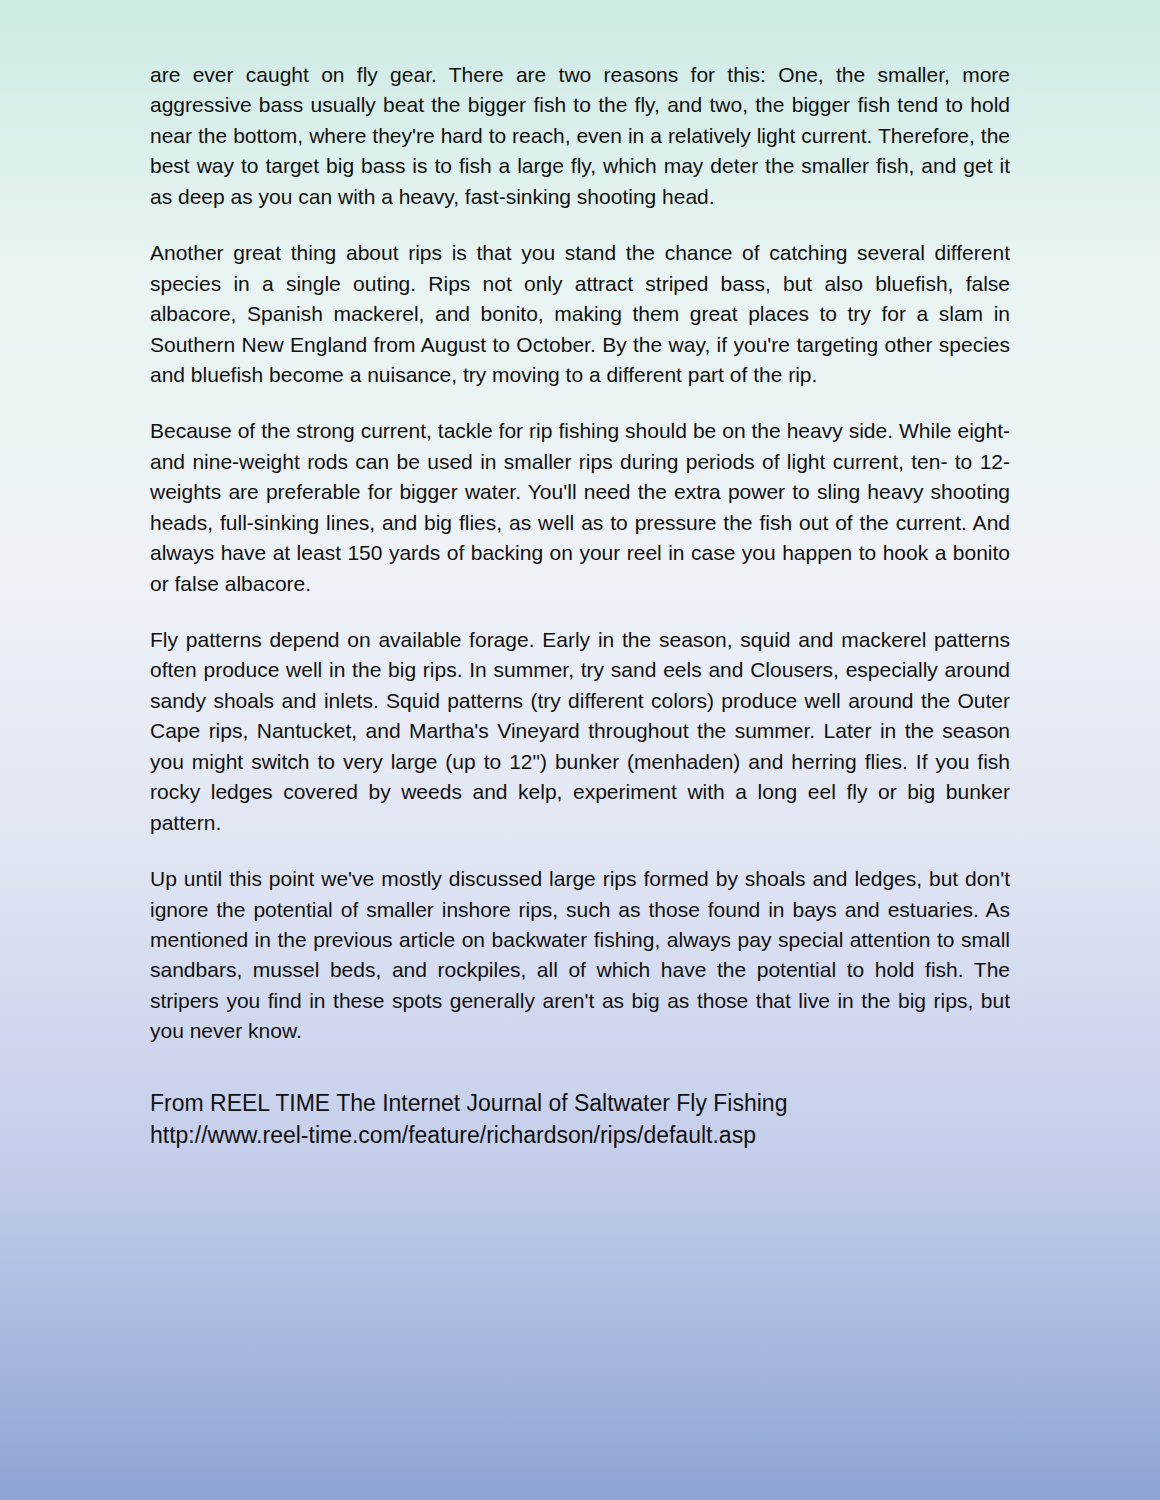are ever caught on fly gear. There are two reasons for this: One, the smaller, more aggressive bass usually beat the bigger fish to the fly, and two, the bigger fish tend to hold near the bottom, where they're hard to reach, even in a relatively light current. Therefore, the best way to target big bass is to fish a large fly, which may deter the smaller fish, and get it as deep as you can with a heavy, fast-sinking shooting head.
Another great thing about rips is that you stand the chance of catching several different species in a single outing. Rips not only attract striped bass, but also bluefish, false albacore, Spanish mackerel, and bonito, making them great places to try for a slam in Southern New England from August to October. By the way, if you're targeting other species and bluefish become a nuisance, try moving to a different part of the rip.
Because of the strong current, tackle for rip fishing should be on the heavy side. While eight- and nine-weight rods can be used in smaller rips during periods of light current, ten- to 12-weights are preferable for bigger water. You'll need the extra power to sling heavy shooting heads, full-sinking lines, and big flies, as well as to pressure the fish out of the current. And always have at least 150 yards of backing on your reel in case you happen to hook a bonito or false albacore.
Fly patterns depend on available forage. Early in the season, squid and mackerel patterns often produce well in the big rips. In summer, try sand eels and Clousers, especially around sandy shoals and inlets. Squid patterns (try different colors) produce well around the Outer Cape rips, Nantucket, and Martha's Vineyard throughout the summer. Later in the season you might switch to very large (up to 12") bunker (menhaden) and herring flies. If you fish rocky ledges covered by weeds and kelp, experiment with a long eel fly or big bunker pattern.
Up until this point we've mostly discussed large rips formed by shoals and ledges, but don't ignore the potential of smaller inshore rips, such as those found in bays and estuaries. As mentioned in the previous article on backwater fishing, always pay special attention to small sandbars, mussel beds, and rockpiles, all of which have the potential to hold fish. The stripers you find in these spots generally aren't as big as those that live in the big rips, but you never know.
From REEL TIME The Internet Journal of Saltwater Fly Fishing
http://www.reel-time.com/feature/richardson/rips/default.asp